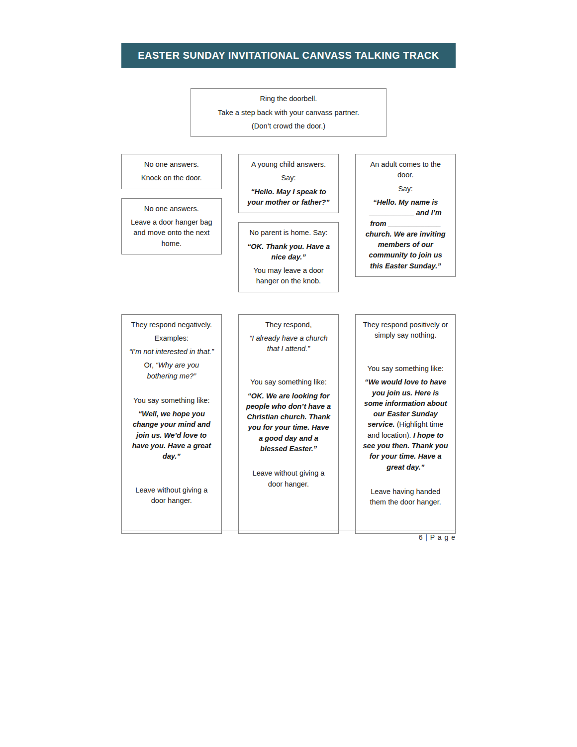EASTER SUNDAY INVITATIONAL CANVASS TALKING TRACK
Ring the doorbell.
Take a step back with your canvass partner.
(Don’t crowd the door.)
No one answers.
Knock on the door.
No one answers.
Leave a door hanger bag and move onto the next home.
A young child answers.
Say:
“Hello. May I speak to your mother or father?”
No parent is home. Say:
“OK. Thank you. Have a nice day.”
You may leave a door hanger on the knob.
An adult comes to the door.
Say:
“Hello. My name is ___________ and I’m from _____________ church. We are inviting members of our community to join us this Easter Sunday.”
They respond negatively.
Examples:
“I’m not interested in that.”
Or, “Why are you bothering me?”
You say something like:
“Well, we hope you change your mind and join us. We’d love to have you. Have a great day.”
Leave without giving a door hanger.
They respond,
“I already have a church that I attend.”
You say something like:
“OK. We are looking for people who don’t have a Christian church. Thank you for your time. Have a good day and a blessed Easter.”
Leave without giving a door hanger.
They respond positively or simply say nothing.
You say something like:
“We would love to have you join us. Here is some information about our Easter Sunday service. (Highlight time and location). I hope to see you then. Thank you for your time. Have a great day.”
Leave having handed them the door hanger.
6 | P a g e